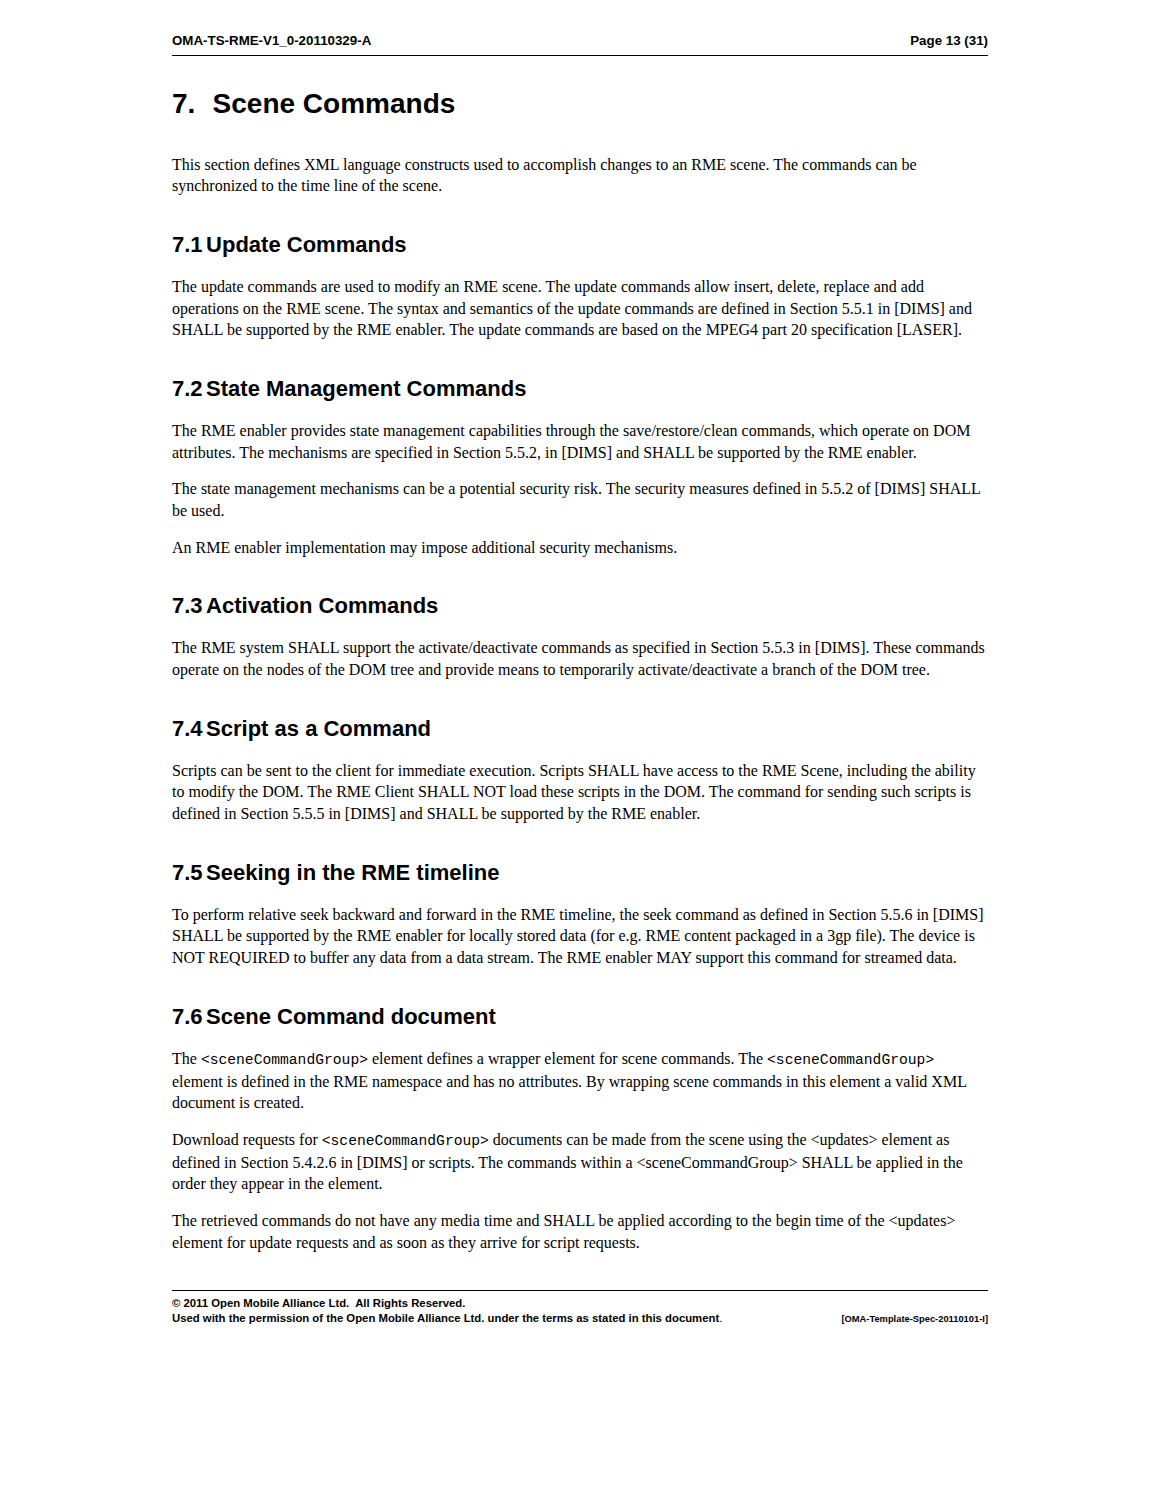OMA-TS-RME-V1_0-20110329-A Page 13 (31)
7. Scene Commands
This section defines XML language constructs used to accomplish changes to an RME scene. The commands can be synchronized to the time line of the scene.
7.1 Update Commands
The update commands are used to modify an RME scene. The update commands allow insert, delete, replace and add operations on the RME scene. The syntax and semantics of the update commands are defined in Section 5.5.1 in [DIMS] and SHALL be supported by the RME enabler. The update commands are based on the MPEG4 part 20 specification [LASER].
7.2 State Management Commands
The RME enabler provides state management capabilities through the save/restore/clean commands, which operate on DOM attributes. The mechanisms are specified in Section 5.5.2, in [DIMS] and SHALL be supported by the RME enabler.
The state management mechanisms can be a potential security risk. The security measures defined in 5.5.2 of [DIMS] SHALL be used.
An RME enabler implementation may impose additional security mechanisms.
7.3 Activation Commands
The RME system SHALL support the activate/deactivate commands as specified in Section 5.5.3 in [DIMS]. These commands operate on the nodes of the DOM tree and provide means to temporarily activate/deactivate a branch of the DOM tree.
7.4 Script as a Command
Scripts can be sent to the client for immediate execution. Scripts SHALL have access to the RME Scene, including the ability to modify the DOM. The RME Client SHALL NOT load these scripts in the DOM. The command for sending such scripts is defined in Section 5.5.5 in [DIMS] and SHALL be supported by the RME enabler.
7.5 Seeking in the RME timeline
To perform relative seek backward and forward in the RME timeline, the seek command as defined in Section 5.5.6 in [DIMS] SHALL be supported by the RME enabler for locally stored data (for e.g. RME content packaged in a 3gp file). The device is NOT REQUIRED to buffer any data from a data stream. The RME enabler MAY support this command for streamed data.
7.6 Scene Command document
The <sceneCommandGroup> element defines a wrapper element for scene commands. The <sceneCommandGroup> element is defined in the RME namespace and has no attributes. By wrapping scene commands in this element a valid XML document is created.
Download requests for <sceneCommandGroup> documents can be made from the scene using the <updates> element as defined in Section 5.4.2.6 in [DIMS] or scripts. The commands within a <sceneCommandGroup> SHALL be applied in the order they appear in the element.
The retrieved commands do not have any media time and SHALL be applied according to the begin time of the <updates> element for update requests and as soon as they arrive for script requests.
© 2011 Open Mobile Alliance Ltd. All Rights Reserved.
Used with the permission of the Open Mobile Alliance Ltd. under the terms as stated in this document. [OMA-Template-Spec-20110101-I]